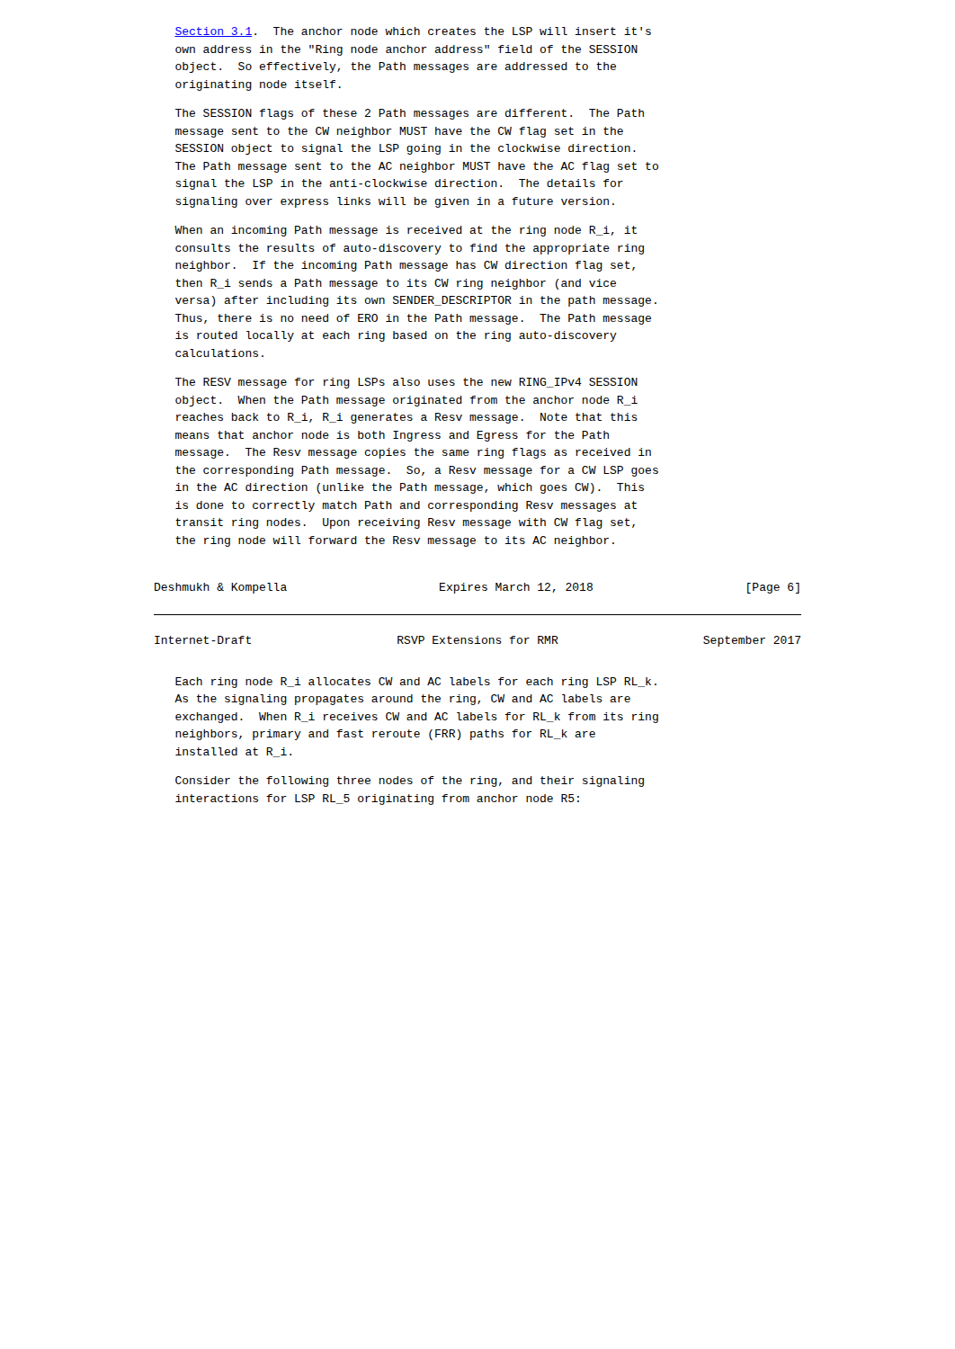Section 3.1. The anchor node which creates the LSP will insert it's own address in the "Ring node anchor address" field of the SESSION object. So effectively, the Path messages are addressed to the originating node itself.
The SESSION flags of these 2 Path messages are different. The Path message sent to the CW neighbor MUST have the CW flag set in the SESSION object to signal the LSP going in the clockwise direction. The Path message sent to the AC neighbor MUST have the AC flag set to signal the LSP in the anti-clockwise direction. The details for signaling over express links will be given in a future version.
When an incoming Path message is received at the ring node R_i, it consults the results of auto-discovery to find the appropriate ring neighbor. If the incoming Path message has CW direction flag set, then R_i sends a Path message to its CW ring neighbor (and vice versa) after including its own SENDER_DESCRIPTOR in the path message. Thus, there is no need of ERO in the Path message. The Path message is routed locally at each ring based on the ring auto-discovery calculations.
The RESV message for ring LSPs also uses the new RING_IPv4 SESSION object. When the Path message originated from the anchor node R_i reaches back to R_i, R_i generates a Resv message. Note that this means that anchor node is both Ingress and Egress for the Path message. The Resv message copies the same ring flags as received in the corresponding Path message. So, a Resv message for a CW LSP goes in the AC direction (unlike the Path message, which goes CW). This is done to correctly match Path and corresponding Resv messages at transit ring nodes. Upon receiving Resv message with CW flag set, the ring node will forward the Resv message to its AC neighbor.
Deshmukh & Kompella Expires March 12, 2018 [Page 6]
Internet-Draft RSVP Extensions for RMR September 2017
Each ring node R_i allocates CW and AC labels for each ring LSP RL_k. As the signaling propagates around the ring, CW and AC labels are exchanged. When R_i receives CW and AC labels for RL_k from its ring neighbors, primary and fast reroute (FRR) paths for RL_k are installed at R_i.
Consider the following three nodes of the ring, and their signaling interactions for LSP RL_5 originating from anchor node R5: